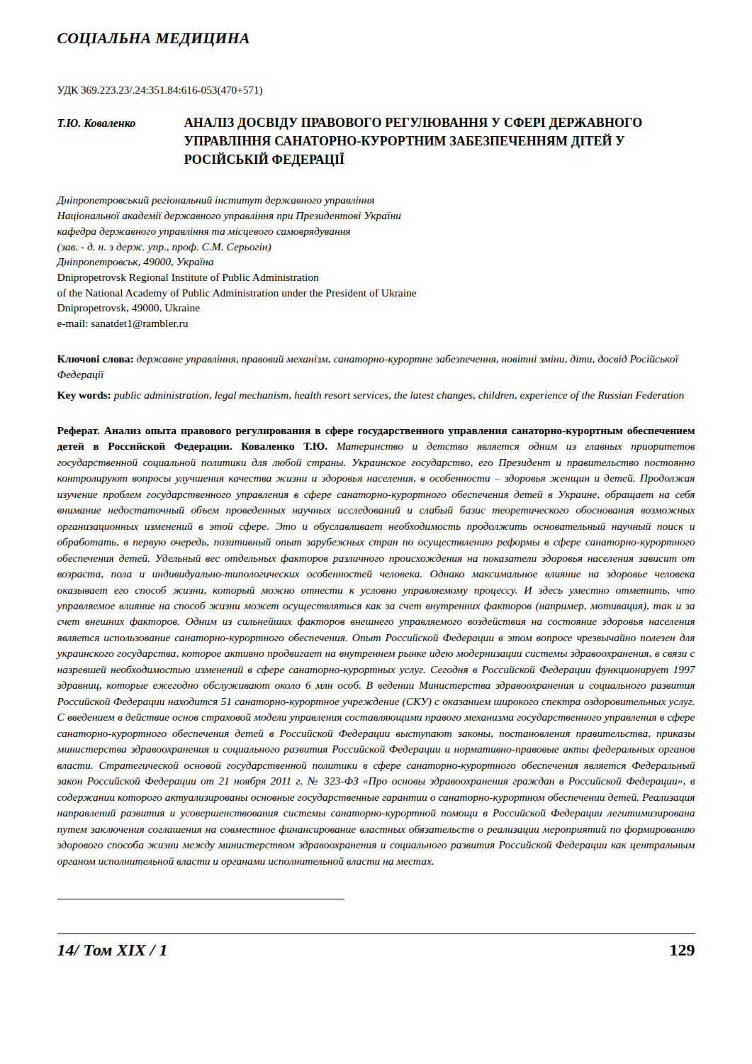СОЦІАЛЬНА МЕДИЦИНА
УДК 369.223.23/.24:351.84:616-053(470+571)
Т.Ю. Коваленко
Аналіз досвіду правового регулювання у сфері державного управління санаторно-курортним забезпеченням дітей у Російській Федерації
Дніпропетровський регіональний інститут державного управління
Національної академії державного управління при Президентові України
кафедра державного управління та місцевого самоврядування
(зав. - д. н. з держ. упр., проф. С.М. Серьогін)
Дніпропетровськ, 49000, Україна
Dnipropetrovsk Regional Institute of Public Administration
of the National Academy of Public Administration under the President of Ukraine
Dnipropetrovsk, 49000, Ukraine
e-mail: sanatdet1@rambler.ru
Ключові слова: державне управління, правовий механізм, санаторно-курортне забезпечення, новітні зміни, діти, досвід Російської Федерації
Key words: public administration, legal mechanism, health resort services, the latest changes, children, experience of the Russian Federation
Реферат. Анализ опыта правового регулирования в сфере государственного управления санаторно-курортным обеспечением детей в Российской Федерации. Коваленко Т.Ю. Материнство и детство является одним из главных приоритетов государственной социальной политики для любой страны. Украинское государство, его Президент и правительство постоянно контролируют вопросы улучшения качества жизни и здоровья населения, в особенности – здоровья женщин и детей. Продолжая изучение проблем государственного управления в сфере санаторно-курортного обеспечения детей в Украине, обращает на себя внимание недостаточный объем проведенных научных исследований и слабый базис теоретического обоснования возможных организационных изменений в этой сфере. Это и обуславливает необходимость продолжить основательный научный поиск и обработать, в первую очередь, позитивный опыт зарубежных стран по осуществлению реформы в сфере санаторно-курортного обеспечения детей. Удельный вес отдельных факторов различного происхождения на показатели здоровья населения зависит от возраста, пола и индивидуально-типологических особенностей человека. Однако максимальное влияние на здоровье человека оказывает его способ жизни, который можно отнести к условно управляемому процессу. И здесь уместно отметить, что управляемое влияние на способ жизни может осуществляться как за счет внутренних факторов (например, мотивация), так и за счет внешних факторов. Одним из сильнейших факторов внешнего управляемого воздействия на состояние здоровья населения является использование санаторно-курортного обеспечения. Опыт Российской Федерации в этом вопросе чрезвычайно полезен для украинского государства, которое активно продвигает на внутреннем рынке идею модернизации системы здравоохранения, в связи с назревшей необходимостью изменений в сфере санаторно-курортных услуг. Сегодня в Российской Федерации функционирует 1997 здравниц, которые ежегодно обслуживают около 6 млн особ. В ведении Министерства здравоохранения и социального развития Российской Федерации находится 51 санаторно-курортное учреждение (СКУ) с оказанием широкого спектра оздоровительных услуг. С введением в действие основ страховой модели управления составляющими правого механизма государственного управления в сфере санаторно-курортного обеспечения детей в Российской Федерации выступают законы, постановления правительства, приказы министерства здравоохранения и социального развития Российской Федерации и нормативно-правовые акты федеральных органов власти. Стратегической основой государственной политики в сфере санаторно-курортного обеспечения является Федеральный закон Российской Федерации от 21 ноября 2011 г. № 323-ФЗ «Про основы здравоохранения граждан в Российской Федерации», в содержании которого актуализированы основные государственные гарантии о санаторно-курортном обеспечении детей. Реализация направлений развития и усовершенствования системы санаторно-курортной помощи в Российской Федерации легитимизирована путем заключения соглашения на совместное финансирование властных обязательств о реализации мероприятий по формированию здорового способа жизни между министерством здравоохранения и социального развития Российской Федерации как центральным органом исполнительной власти и органами исполнительной власти на местах.
14/ Том XIX / 1
129